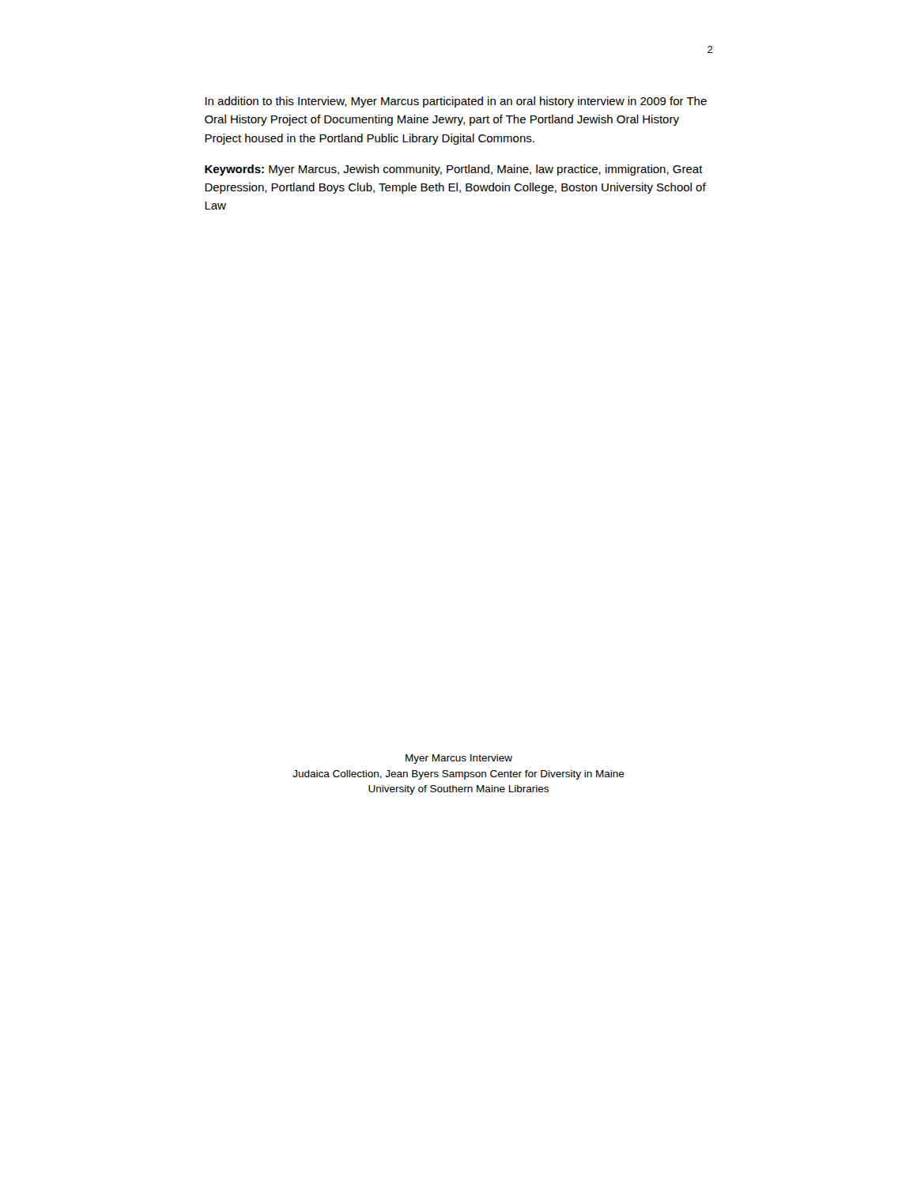2
In addition to this Interview, Myer Marcus participated in an oral history interview in 2009 for The Oral History Project of Documenting Maine Jewry, part of The Portland Jewish Oral History Project housed in the Portland Public Library Digital Commons.
Keywords: Myer Marcus, Jewish community, Portland, Maine, law practice, immigration, Great Depression, Portland Boys Club, Temple Beth El, Bowdoin College, Boston University School of Law
Myer Marcus Interview
Judaica Collection, Jean Byers Sampson Center for Diversity in Maine
University of Southern Maine Libraries